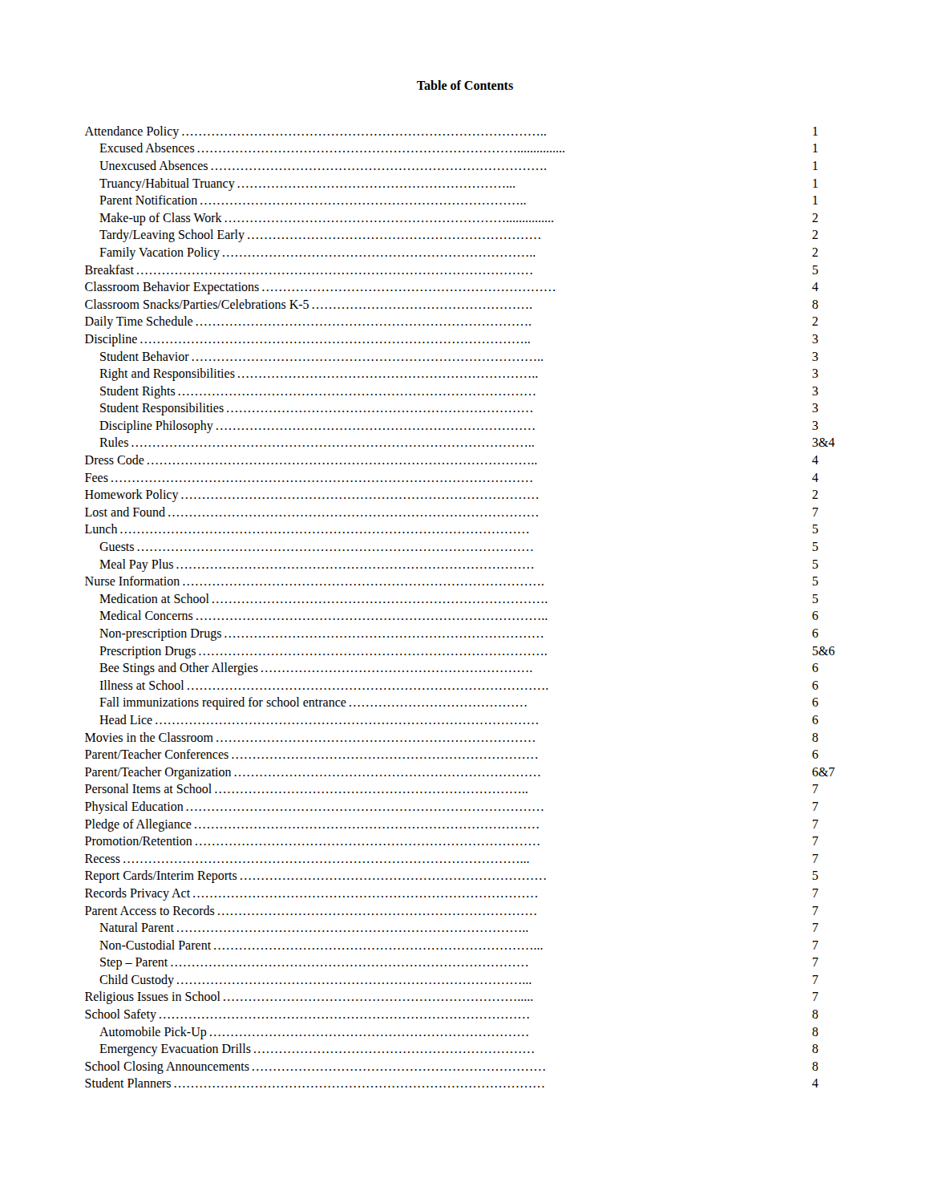Table of Contents
Attendance Policy………………………………………………………………………….. 1
Excused Absences…………………………………………………………………............... 1
Unexcused Absences……………………………………………………………………. 1
Truancy/Habitual Truancy………………………………………………………... 1
Parent Notification………………………………………………………………….. 1
Make-up of Class Work…………………………………………………………............... 2
Tardy/Leaving School Early……………………………………………………………2
Family Vacation Policy……………………………………………………………….. 2
Breakfast…………………………………………………………………………………5
Classroom Behavior Expectations……………………………………………………………4
Classroom Snacks/Parties/Celebrations K-5……………………………………………. 8
Daily Time Schedule……………………………………………………………………. 2
Discipline……………………………………………………………………………….. 3
Student Behavior……………………………………………………………………….. 3
Right and Responsibilities…………………………………………………………….. 3
Student Rights…………………………………………………………………………3
Student Responsibilities………………………………………………………………3
Discipline Philosophy…………………………………………………………………3
Rules………………………………………………………………………………….. 3&4
Dress Code……………………………………………………………………………….. 4
Fees………………………………………………………………………………………4
Homework Policy…………………………………………………………………………2
Lost and Found……………………………………………………………………………7
Lunch……………………………………………………………………………………5
Guests…………………………………………………………………………………5
Meal Pay Plus…………………………………………………………………………5
Nurse Information…………………………………………………………………………. 5
Medication at School……………………………………………………………………. 5
Medical Concerns……………………………………………………………………….. 6
Non-prescription Drugs…………………………………………………………………6
Prescription Drugs………………………………………………………………………. 5&6
Bee Stings and Other Allergies………………………………………………………. 6
Illness at School…………………………………………………………………………. 6
Fall immunizations required for school entrance……………………………………6
Head Lice………………………………………………………………………………6
Movies in the Classroom…………………………………………………………………8
Parent/Teacher Conferences………………………………………………………………6
Parent/Teacher Organization………………………………………………………………6&7
Personal Items at School……………………………………………………………….. 7
Physical Education…………………………………………………………………………7
Pledge of Allegiance………………………………………………………………………7
Promotion/Retention………………………………………………………………………7
Recess…………………………………………………………………………………... 7
Report Cards/Interim Reports………………………………………………………………5
Records Privacy Act………………………………………………………………………7
Parent Access to Records…………………………………………………………………7
Natural Parent……………………………………………………………………….. 7
Non-Custodial Parent…………………………………………………………………... 7
Step – Parent…………………………………………………………………………7
Child Custody………………………………………………………………………... 7
Religious Issues in School……………………………………………………………..... 7
School Safety……………………………………………………………………………8
Automobile Pick-Up…………………………………………………………………8
Emergency Evacuation Drills…………………………………………………………8
School Closing Announcements……………………………………………………………8
Student Planners……………………………………………………………………………4